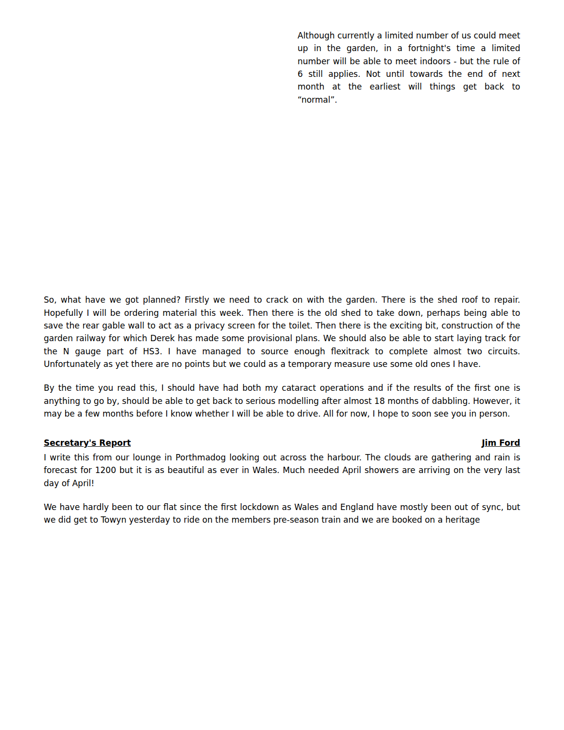Although currently a limited number of us could meet up in the garden, in a fortnight's time a limited number will be able to meet indoors - but the rule of 6 still applies. Not until towards the end of next month at the earliest will things get back to “normal”.
So, what have we got planned? Firstly we need to crack on with the garden. There is the shed roof to repair. Hopefully I will be ordering material this week. Then there is the old shed to take down, perhaps being able to save the rear gable wall to act as a privacy screen for the toilet. Then there is the exciting bit, construction of the garden railway for which Derek has made some provisional plans. We should also be able to start laying track for the N gauge part of HS3. I have managed to source enough flexitrack to complete almost two circuits. Unfortunately as yet there are no points but we could as a temporary measure use some old ones I have.
By the time you read this, I should have had both my cataract operations and if the results of the first one is anything to go by, should be able to get back to serious modelling after almost 18 months of dabbling. However, it may be a few months before I know whether I will be able to drive. All for now, I hope to soon see you in person.
Secretary's Report Jim Ford
I write this from our lounge in Porthmadog looking out across the harbour. The clouds are gathering and rain is forecast for 1200 but it is as beautiful as ever in Wales. Much needed April showers are arriving on the very last day of April!
We have hardly been to our flat since the first lockdown as Wales and England have mostly been out of sync, but we did get to Towyn yesterday to ride on the members pre-season train and we are booked on a heritage